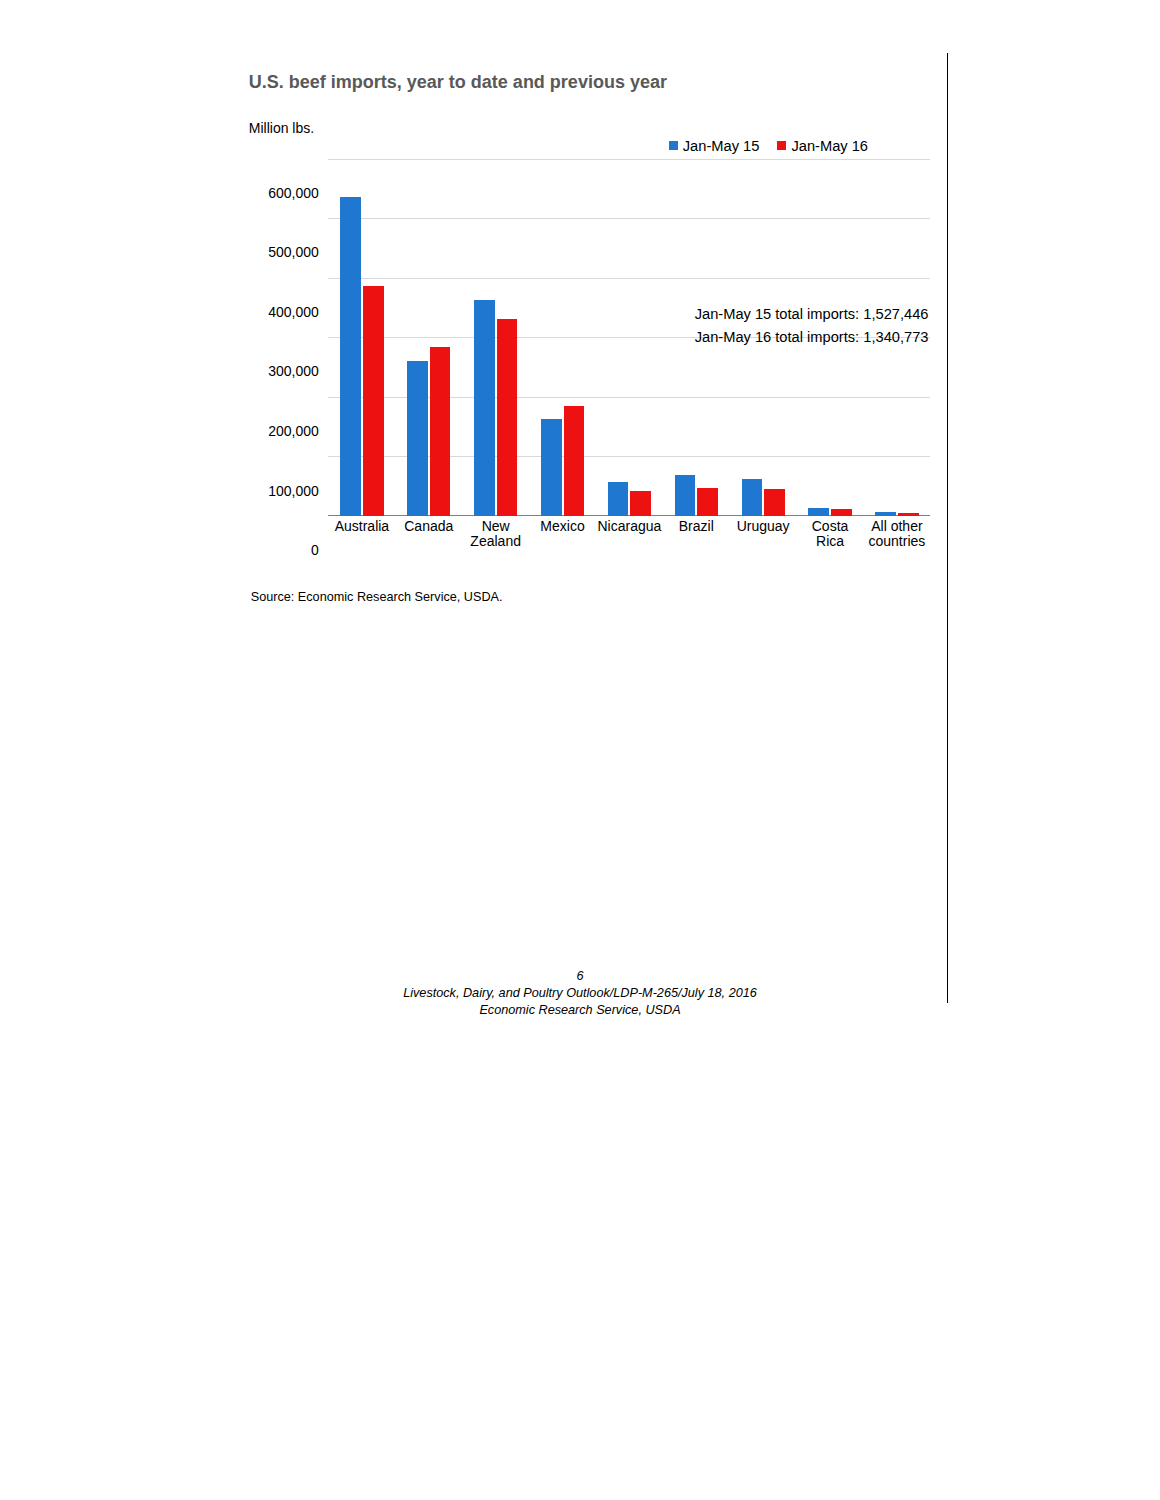U.S. beef imports, year to date and previous year
Million lbs.
Jan-May 15 Jan-May 16
| 600,000 500,000 400,000 300,000 200,000 100,000 0 | Jan-May 15 total imports: 1,527,446 Jan-May 16 total imports: 1,340,773 Australia Canada New Zealand Mexico Nicaragua Brazil Uruguay Costa Rica All other countries |
Source: Economic Research Service, USDA.
6
Livestock, Dairy, and Poultry Outlook/LDP-M-265/July 18, 2016
Economic Research Service, USDA